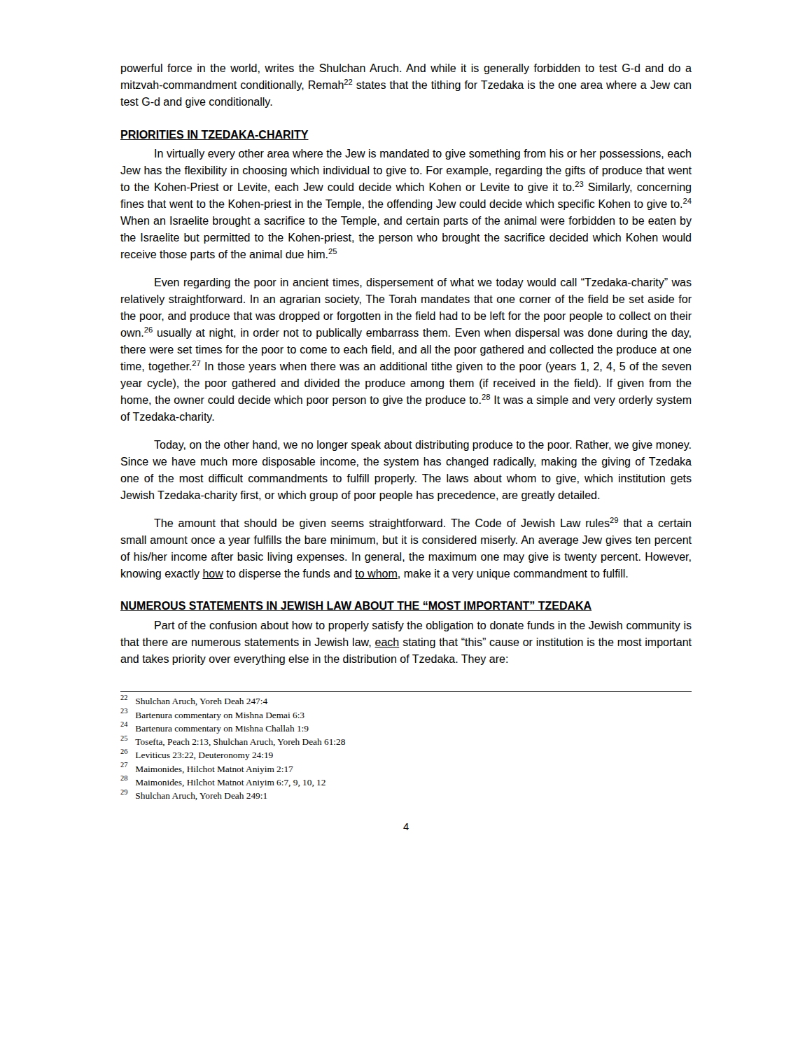powerful force in the world, writes the Shulchan Aruch. And while it is generally forbidden to test G-d and do a mitzvah-commandment conditionally, Remah22 states that the tithing for Tzedaka is the one area where a Jew can test G-d and give conditionally.
Priorities in Tzedaka-Charity
In virtually every other area where the Jew is mandated to give something from his or her possessions, each Jew has the flexibility in choosing which individual to give to. For example, regarding the gifts of produce that went to the Kohen-Priest or Levite, each Jew could decide which Kohen or Levite to give it to.23 Similarly, concerning fines that went to the Kohen-priest in the Temple, the offending Jew could decide which specific Kohen to give to.24 When an Israelite brought a sacrifice to the Temple, and certain parts of the animal were forbidden to be eaten by the Israelite but permitted to the Kohen-priest, the person who brought the sacrifice decided which Kohen would receive those parts of the animal due him.25
Even regarding the poor in ancient times, dispersement of what we today would call “Tzedaka-charity” was relatively straightforward. In an agrarian society, The Torah mandates that one corner of the field be set aside for the poor, and produce that was dropped or forgotten in the field had to be left for the poor people to collect on their own.26 usually at night, in order not to publically embarrass them. Even when dispersal was done during the day, there were set times for the poor to come to each field, and all the poor gathered and collected the produce at one time, together.27 In those years when there was an additional tithe given to the poor (years 1, 2, 4, 5 of the seven year cycle), the poor gathered and divided the produce among them (if received in the field). If given from the home, the owner could decide which poor person to give the produce to.28 It was a simple and very orderly system of Tzedaka-charity.
Today, on the other hand, we no longer speak about distributing produce to the poor. Rather, we give money. Since we have much more disposable income, the system has changed radically, making the giving of Tzedaka one of the most difficult commandments to fulfill properly. The laws about whom to give, which institution gets Jewish Tzedaka-charity first, or which group of poor people has precedence, are greatly detailed.
The amount that should be given seems straightforward. The Code of Jewish Law rules29 that a certain small amount once a year fulfills the bare minimum, but it is considered miserly. An average Jew gives ten percent of his/her income after basic living expenses. In general, the maximum one may give is twenty percent. However, knowing exactly how to disperse the funds and to whom, make it a very unique commandment to fulfill.
Numerous Statements in Jewish Law about the “Most Important” Tzedaka
Part of the confusion about how to properly satisfy the obligation to donate funds in the Jewish community is that there are numerous statements in Jewish law, each stating that “this” cause or institution is the most important and takes priority over everything else in the distribution of Tzedaka. They are:
Shulchan Aruch, Yoreh Deah 247:4
Bartenura commentary on Mishna Demai 6:3
Bartenura commentary on Mishna Challah 1:9
Tosefta, Peach 2:13, Shulchan Aruch, Yoreh Deah 61:28
Leviticus 23:22, Deuteronomy 24:19
Maimonides, Hilchot Matnot Aniyim 2:17
Maimonides, Hilchot Matnot Aniyim 6:7, 9, 10, 12
Shulchan Aruch, Yoreh Deah 249:1
4